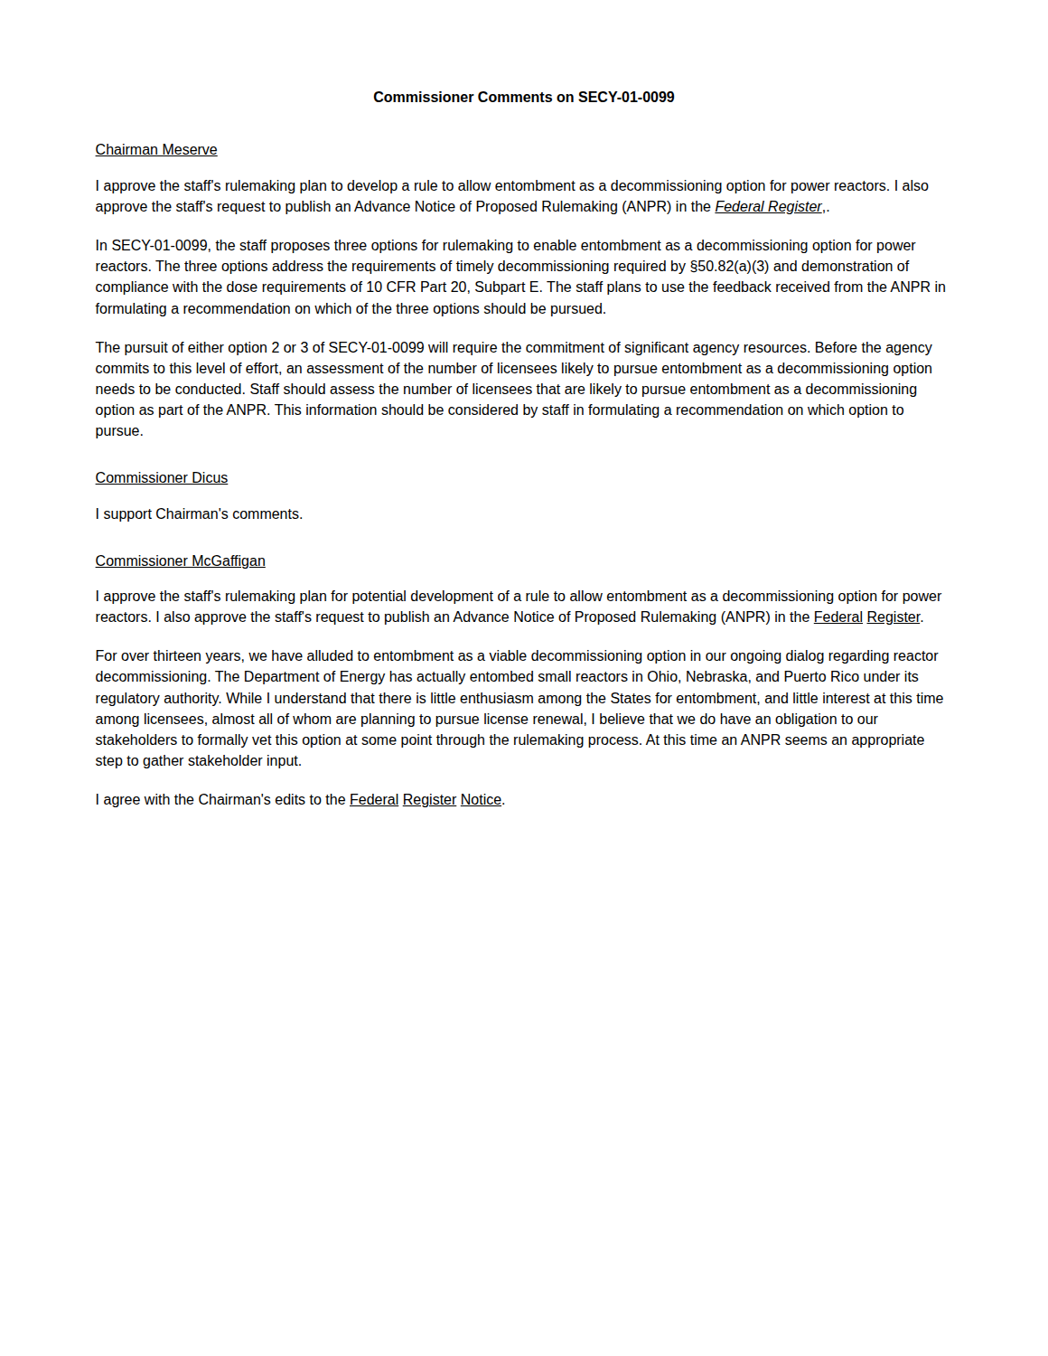Commissioner Comments on SECY-01-0099
Chairman Meserve
I approve the staff's rulemaking plan to develop a rule to allow entombment as a decommissioning option for power reactors. I also approve the staff's request to publish an Advance Notice of Proposed Rulemaking (ANPR) in the Federal Register,.
In SECY-01-0099, the staff proposes three options for rulemaking to enable entombment as a decommissioning option for power reactors. The three options address the requirements of timely decommissioning required by §50.82(a)(3) and demonstration of compliance with the dose requirements of 10 CFR Part 20, Subpart E. The staff plans to use the feedback received from the ANPR in formulating a recommendation on which of the three options should be pursued.
The pursuit of either option 2 or 3 of SECY-01-0099 will require the commitment of significant agency resources. Before the agency commits to this level of effort, an assessment of the number of licensees likely to pursue entombment as a decommissioning option needs to be conducted. Staff should assess the number of licensees that are likely to pursue entombment as a decommissioning option as part of the ANPR. This information should be considered by staff in formulating a recommendation on which option to pursue.
Commissioner Dicus
I support Chairman's comments.
Commissioner McGaffigan
I approve the staff's rulemaking plan for potential development of a rule to allow entombment as a decommissioning option for power reactors. I also approve the staff's request to publish an Advance Notice of Proposed Rulemaking (ANPR) in the Federal Register.
For over thirteen years, we have alluded to entombment as a viable decommissioning option in our ongoing dialog regarding reactor decommissioning. The Department of Energy has actually entombed small reactors in Ohio, Nebraska, and Puerto Rico under its regulatory authority. While I understand that there is little enthusiasm among the States for entombment, and little interest at this time among licensees, almost all of whom are planning to pursue license renewal, I believe that we do have an obligation to our stakeholders to formally vet this option at some point through the rulemaking process. At this time an ANPR seems an appropriate step to gather stakeholder input.
I agree with the Chairman's edits to the Federal Register Notice.